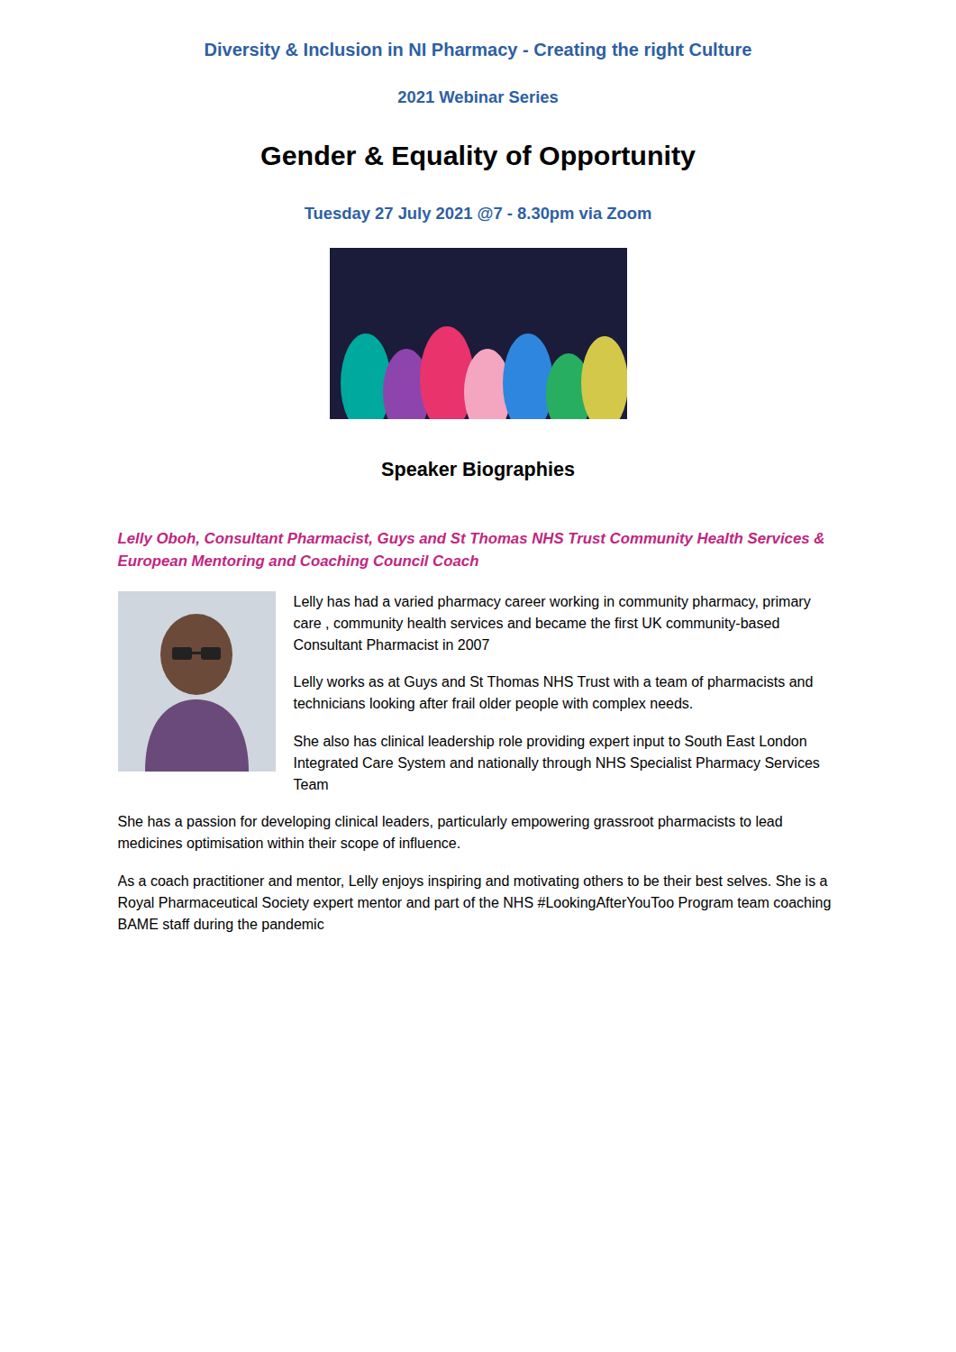Diversity & Inclusion in NI Pharmacy - Creating the right Culture
2021 Webinar Series
Gender & Equality of Opportunity
Tuesday 27 July 2021 @7 - 8.30pm via Zoom
Speaker Biographies
Lelly Oboh, Consultant Pharmacist, Guys and St Thomas NHS Trust Community Health Services & European Mentoring and Coaching Council Coach
Lelly has had a varied pharmacy career working in community pharmacy, primary care , community health services and became the first UK community-based Consultant Pharmacist in 2007
Lelly works as at Guys and St Thomas NHS Trust with a team of pharmacists and technicians looking after frail older people with complex needs.
She also has clinical leadership role providing expert input to South East London Integrated Care System and nationally through NHS Specialist Pharmacy Services Team
She has a passion for developing clinical leaders, particularly empowering grassroot pharmacists to lead medicines optimisation within their scope of influence.
As a coach practitioner and mentor, Lelly enjoys inspiring and motivating others to be their best selves. She is a Royal Pharmaceutical Society expert mentor and part of the NHS #LookingAfterYouToo Program team coaching BAME staff during the pandemic